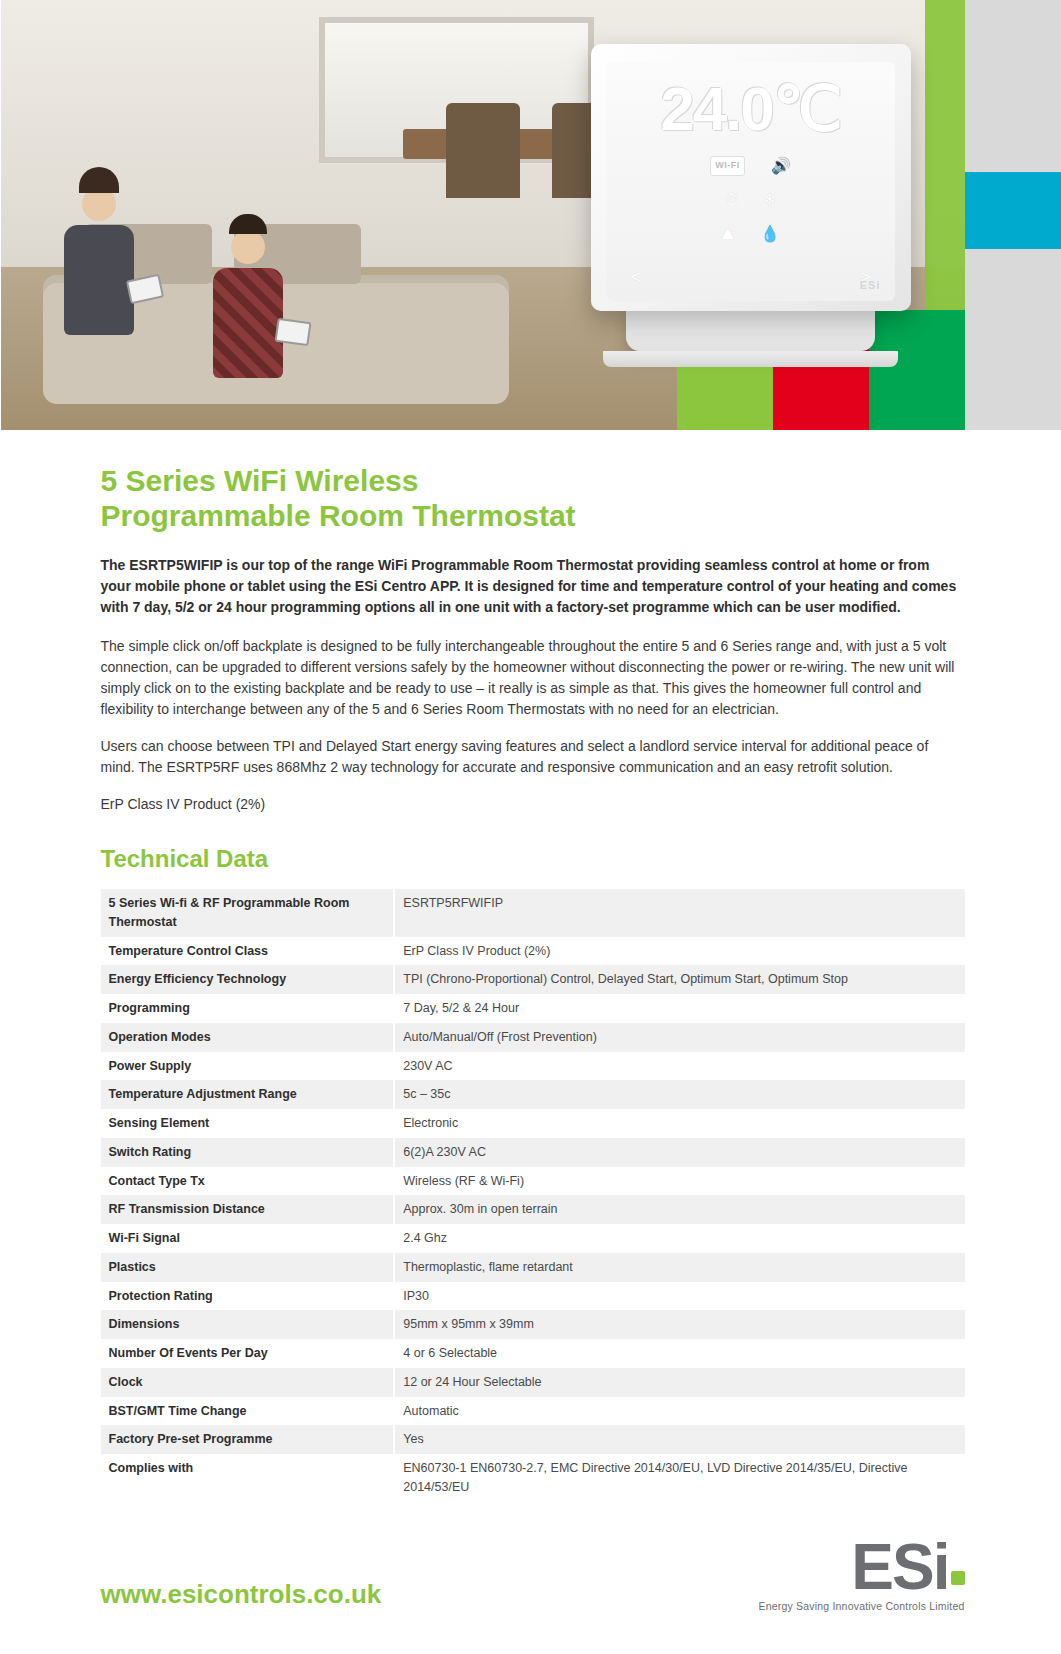24.0℃
WI-FI 🔊
⏱ ❄
⛰ 💧
< >
ESi
5 Series WiFi Wireless
Programmable Room Thermostat
The ESRTP5WIFIP is our top of the range WiFi Programmable Room Thermostat providing seamless control at home or from your mobile phone or tablet using the ESi Centro APP. It is designed for time and temperature control of your heating and comes with 7 day, 5/2 or 24 hour programming options all in one unit with a factory-set programme which can be user modified.
The simple click on/off backplate is designed to be fully interchangeable throughout the entire 5 and 6 Series range and, with just a 5 volt connection, can be upgraded to different versions safely by the homeowner without disconnecting the power or re-wiring. The new unit will simply click on to the existing backplate and be ready to use – it really is as simple as that. This gives the homeowner full control and flexibility to interchange between any of the 5 and 6 Series Room Thermostats with no need for an electrician.
Users can choose between TPI and Delayed Start energy saving features and select a landlord service interval for additional peace of mind. The ESRTP5RF uses 868Mhz 2 way technology for accurate and responsive communication and an easy retrofit solution.
ErP Class IV Product (2%)
Technical Data
| 5 Series Wi-fi & RF Programmable Room Thermostat | ESRTP5RFWIFIP |
| Temperature Control Class | ErP Class IV Product (2%) |
| Energy Efficiency Technology | TPI (Chrono-Proportional) Control, Delayed Start, Optimum Start, Optimum Stop |
| Programming | 7 Day, 5/2 & 24 Hour |
| Operation Modes | Auto/Manual/Off (Frost Prevention) |
| Power Supply | 230V AC |
| Temperature Adjustment Range | 5c – 35c |
| Sensing Element | Electronic |
| Switch Rating | 6(2)A 230V AC |
| Contact Type Tx | Wireless (RF & Wi-Fi) |
| RF Transmission Distance | Approx. 30m in open terrain |
| Wi-Fi Signal | 2.4 Ghz |
| Plastics | Thermoplastic, flame retardant |
| Protection Rating | IP30 |
| Dimensions | 95mm x 95mm x 39mm |
| Number Of Events Per Day | 4 or 6 Selectable |
| Clock | 12 or 24 Hour Selectable |
| BST/GMT Time Change | Automatic |
| Factory Pre-set Programme | Yes |
| Complies with | EN60730-1 EN60730-2.7, EMC Directive 2014/30/EU, LVD Directive 2014/35/EU, Directive 2014/53/EU |
www.esicontrols.co.uk
ESi
Energy Saving Innovative Controls Limited